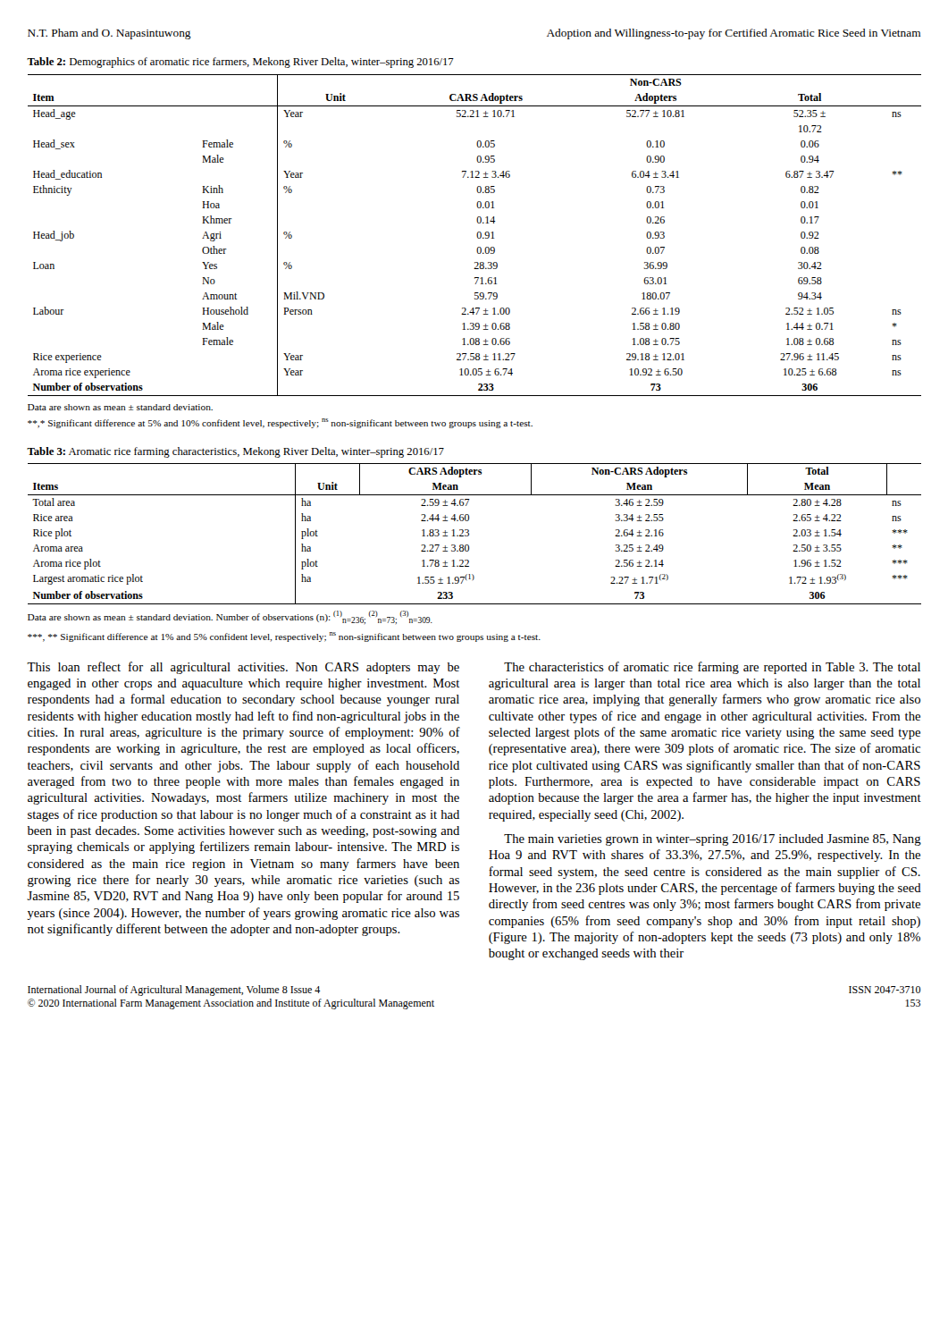N.T. Pham and O. Napasintuwong
Adoption and Willingness-to-pay for Certified Aromatic Rice Seed in Vietnam
Table 2: Demographics of aromatic rice farmers, Mekong River Delta, winter–spring 2016/17
| | | | Non-CARS | | |
| --- | --- | --- | --- | --- | --- |
| Item | | Unit | CARS Adopters | Adopters | Total | |
| Head_age | | Year | 52.21 ± 10.71 | 52.77 ± 10.81 | 52.35 ± | ns |
| | | | | | 10.72 | |
| Head_sex | Female | % | 0.05 | 0.10 | 0.06 | |
| | Male | | 0.95 | 0.90 | 0.94 | |
| Head_education | | Year | 7.12 ± 3.46 | 6.04 ± 3.41 | 6.87 ± 3.47 | ** |
| Ethnicity | Kinh | % | 0.85 | 0.73 | 0.82 | |
| | Hoa | | 0.01 | 0.01 | 0.01 | |
| | Khmer | | 0.14 | 0.26 | 0.17 | |
| Head_job | Agri | % | 0.91 | 0.93 | 0.92 | |
| | Other | | 0.09 | 0.07 | 0.08 | |
| Loan | Yes | % | 28.39 | 36.99 | 30.42 | |
| | No | | 71.61 | 63.01 | 69.58 | |
| | Amount | Mil.VND | 59.79 | 180.07 | 94.34 | |
| Labour | Household | Person | 2.47 ± 1.00 | 2.66 ± 1.19 | 2.52 ± 1.05 | ns |
| | Male | | 1.39 ± 0.68 | 1.58 ± 0.80 | 1.44 ± 0.71 | * |
| | Female | | 1.08 ± 0.66 | 1.08 ± 0.75 | 1.08 ± 0.68 | ns |
| Rice experience | | Year | 27.58 ± 11.27 | 29.18 ± 12.01 | 27.96 ± 11.45 | ns |
| Aroma rice experience | | Year | 10.05 ± 6.74 | 10.92 ± 6.50 | 10.25 ± 6.68 | ns |
| Number of observations | | | 233 | 73 | 306 | |
Data are shown as mean ± standard deviation.
**,* Significant difference at 5% and 10% confident level, respectively; ns non-significant between two groups using a t-test.
Table 3: Aromatic rice farming characteristics, Mekong River Delta, winter–spring 2016/17
| | | CARS Adopters | Non-CARS Adopters | Total | |
| --- | --- | --- | --- | --- | --- |
| Items | Unit | Mean | Mean | Mean | |
| Total area | ha | 2.59 ± 4.67 | 3.46 ± 2.59 | 2.80 ± 4.28 | ns |
| Rice area | ha | 2.44 ± 4.60 | 3.34 ± 2.55 | 2.65 ± 4.22 | ns |
| Rice plot | plot | 1.83 ± 1.23 | 2.64 ± 2.16 | 2.03 ± 1.54 | *** |
| Aroma area | ha | 2.27 ± 3.80 | 3.25 ± 2.49 | 2.50 ± 3.55 | ** |
| Aroma rice plot | plot | 1.78 ± 1.22 | 2.56 ± 2.14 | 1.96 ± 1.52 | *** |
| Largest aromatic rice plot | ha | 1.55 ± 1.97 (1) | 2.27 ± 1.71 (2) | 1.72 ± 1.93 (3) | *** |
| Number of observations | | 233 | 73 | 306 | |
Data are shown as mean ± standard deviation. Number of observations (n): (1)n=236; (2)n=73; (3)n=309.
***, ** Significant difference at 1% and 5% confident level, respectively; ns non-significant between two groups using a t-test.
This loan reflect for all agricultural activities. Non CARS adopters may be engaged in other crops and aquaculture which require higher investment. Most respondents had a formal education to secondary school because younger rural residents with higher education mostly had left to find non-agricultural jobs in the cities. In rural areas, agriculture is the primary source of employment: 90% of respondents are working in agriculture, the rest are employed as local officers, teachers, civil servants and other jobs. The labour supply of each household averaged from two to three people with more males than females engaged in agricultural activities. Nowadays, most farmers utilize machinery in most the stages of rice production so that labour is no longer much of a constraint as it had been in past decades. Some activities however such as weeding, post-sowing and spraying chemicals or applying fertilizers remain labour- intensive. The MRD is considered as the main rice region in Vietnam so many farmers have been growing rice there for nearly 30 years, while aromatic rice varieties (such as Jasmine 85, VD20, RVT and Nang Hoa 9) have only been popular for around 15 years (since 2004). However, the number of years growing aromatic rice also was not significantly different between the adopter and non-adopter groups.
The characteristics of aromatic rice farming are reported in Table 3. The total agricultural area is larger than total rice area which is also larger than the total aromatic rice area, implying that generally farmers who grow aromatic rice also cultivate other types of rice and engage in other agricultural activities. From the selected largest plots of the same aromatic rice variety using the same seed type (representative area), there were 309 plots of aromatic rice. The size of aromatic rice plot cultivated using CARS was significantly smaller than that of non-CARS plots. Furthermore, area is expected to have considerable impact on CARS adoption because the larger the area a farmer has, the higher the input investment required, especially seed (Chi, 2002).
The main varieties grown in winter–spring 2016/17 included Jasmine 85, Nang Hoa 9 and RVT with shares of 33.3%, 27.5%, and 25.9%, respectively. In the formal seed system, the seed centre is considered as the main supplier of CS. However, in the 236 plots under CARS, the percentage of farmers buying the seed directly from seed centres was only 3%; most farmers bought CARS from private companies (65% from seed company's shop and 30% from input retail shop) (Figure 1). The majority of non-adopters kept the seeds (73 plots) and only 18% bought or exchanged seeds with their
International Journal of Agricultural Management, Volume 8 Issue 4
© 2020 International Farm Management Association and Institute of Agricultural Management
ISSN 2047-3710
153